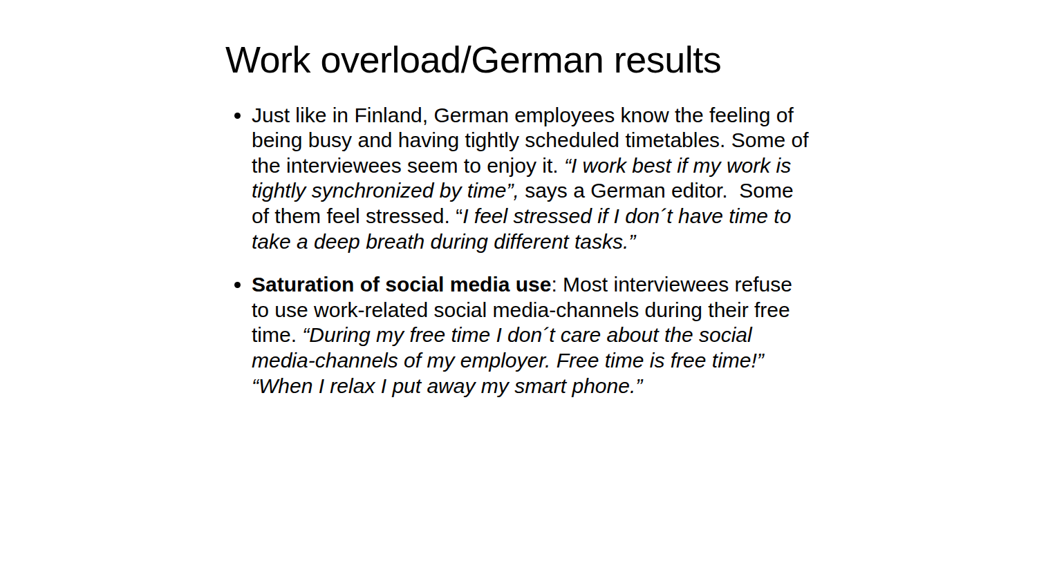Work overload/German results
Just like in Finland, German employees know the feeling of being busy and having tightly scheduled timetables. Some of the interviewees seem to enjoy it. “I work best if my work is tightly synchronized by time”, says a German editor. Some of them feel stressed. “I feel stressed if I don´t have time to take a deep breath during different tasks.”
Saturation of social media use: Most interviewees refuse to use work-related social media-channels during their free time. “During my free time I don´t care about the social media-channels of my employer. Free time is free time!” “When I relax I put away my smart phone.”